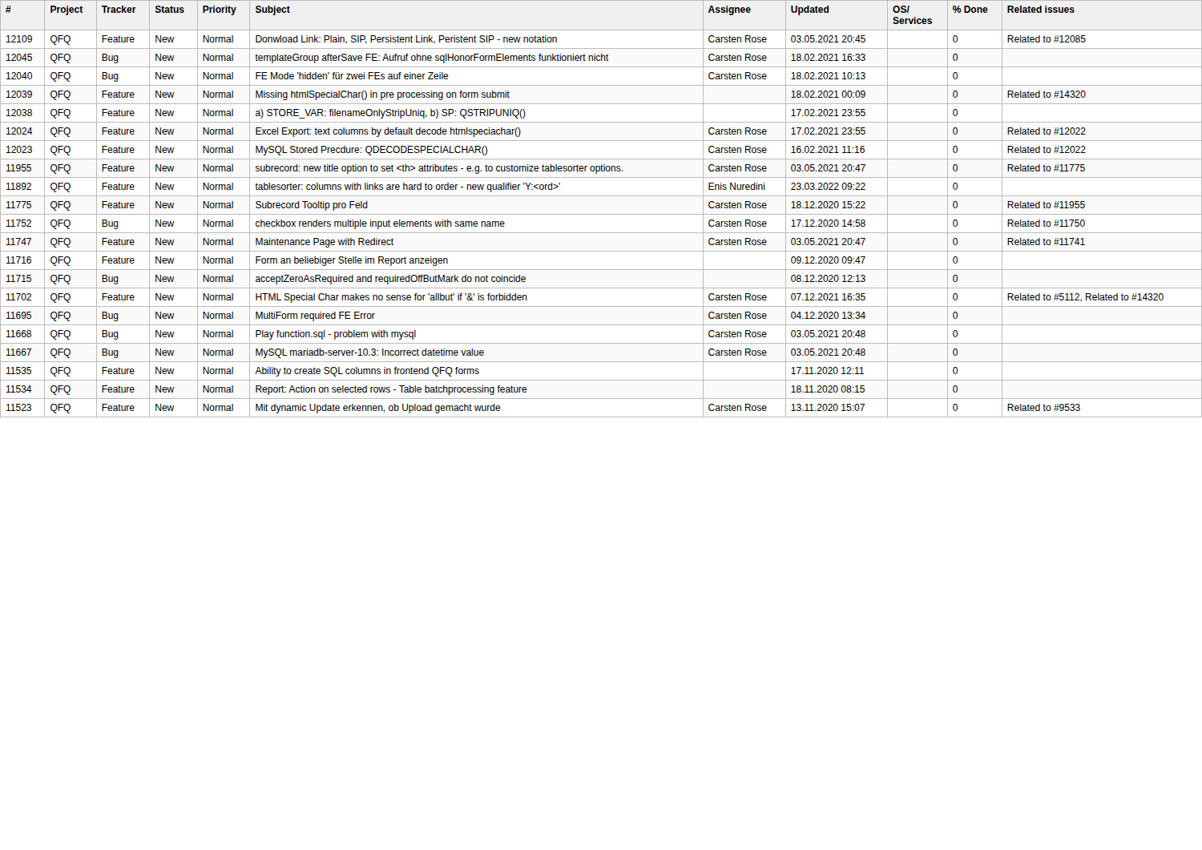| # | Project | Tracker | Status | Priority | Subject | Assignee | Updated | OS/ Services | % Done | Related issues |
| --- | --- | --- | --- | --- | --- | --- | --- | --- | --- | --- |
| 12109 | QFQ | Feature | New | Normal | Donwload Link: Plain, SIP, Persistent Link, Peristent SIP - new notation | Carsten Rose | 03.05.2021 20:45 | | 0 | Related to #12085 |
| 12045 | QFQ | Bug | New | Normal | templateGroup afterSave FE: Aufruf ohne sqlHonorFormElements funktioniert nicht | Carsten Rose | 18.02.2021 16:33 | | 0 | |
| 12040 | QFQ | Bug | New | Normal | FE Mode 'hidden' für zwei FEs auf einer Zeile | Carsten Rose | 18.02.2021 10:13 | | 0 | |
| 12039 | QFQ | Feature | New | Normal | Missing htmlSpecialChar() in pre processing on form submit | | 18.02.2021 00:09 | | 0 | Related to #14320 |
| 12038 | QFQ | Feature | New | Normal | a) STORE_VAR: filenameOnlyStripUniq, b) SP: QSTRIPUNIQ() | | 17.02.2021 23:55 | | 0 | |
| 12024 | QFQ | Feature | New | Normal | Excel Export: text columns by default decode htmlspeciachar() | Carsten Rose | 17.02.2021 23:55 | | 0 | Related to #12022 |
| 12023 | QFQ | Feature | New | Normal | MySQL Stored Precdure: QDECODESPECIALCHAR() | Carsten Rose | 16.02.2021 11:16 | | 0 | Related to #12022 |
| 11955 | QFQ | Feature | New | Normal | subrecord: new title option to set <th> attributes - e.g. to customize tablesorter options. | Carsten Rose | 03.05.2021 20:47 | | 0 | Related to #11775 |
| 11892 | QFQ | Feature | New | Normal | tablesorter: columns with links are hard to order - new qualifier 'Y:<ord>' | Enis Nuredini | 23.03.2022 09:22 | | 0 | |
| 11775 | QFQ | Feature | New | Normal | Subrecord Tooltip pro Feld | Carsten Rose | 18.12.2020 15:22 | | 0 | Related to #11955 |
| 11752 | QFQ | Bug | New | Normal | checkbox renders multiple input elements with same name | Carsten Rose | 17.12.2020 14:58 | | 0 | Related to #11750 |
| 11747 | QFQ | Feature | New | Normal | Maintenance Page with Redirect | Carsten Rose | 03.05.2021 20:47 | | 0 | Related to #11741 |
| 11716 | QFQ | Feature | New | Normal | Form an beliebiger Stelle im Report anzeigen | | 09.12.2020 09:47 | | 0 | |
| 11715 | QFQ | Bug | New | Normal | acceptZeroAsRequired and requiredOffButMark do not coincide | | 08.12.2020 12:13 | | 0 | |
| 11702 | QFQ | Feature | New | Normal | HTML Special Char makes no sense for 'allbut' if '&' is forbidden | Carsten Rose | 07.12.2021 16:35 | | 0 | Related to #5112, Related to #14320 |
| 11695 | QFQ | Bug | New | Normal | MultiForm required FE Error | Carsten Rose | 04.12.2020 13:34 | | 0 | |
| 11668 | QFQ | Bug | New | Normal | Play function.sql - problem with mysql | Carsten Rose | 03.05.2021 20:48 | | 0 | |
| 11667 | QFQ | Bug | New | Normal | MySQL mariadb-server-10.3: Incorrect datetime value | Carsten Rose | 03.05.2021 20:48 | | 0 | |
| 11535 | QFQ | Feature | New | Normal | Ability to create SQL columns in frontend QFQ forms | | 17.11.2020 12:11 | | 0 | |
| 11534 | QFQ | Feature | New | Normal | Report: Action on selected rows - Table batchprocessing feature | | 18.11.2020 08:15 | | 0 | |
| 11523 | QFQ | Feature | New | Normal | Mit dynamic Update erkennen, ob Upload gemacht wurde | Carsten Rose | 13.11.2020 15:07 | | 0 | Related to #9533 |